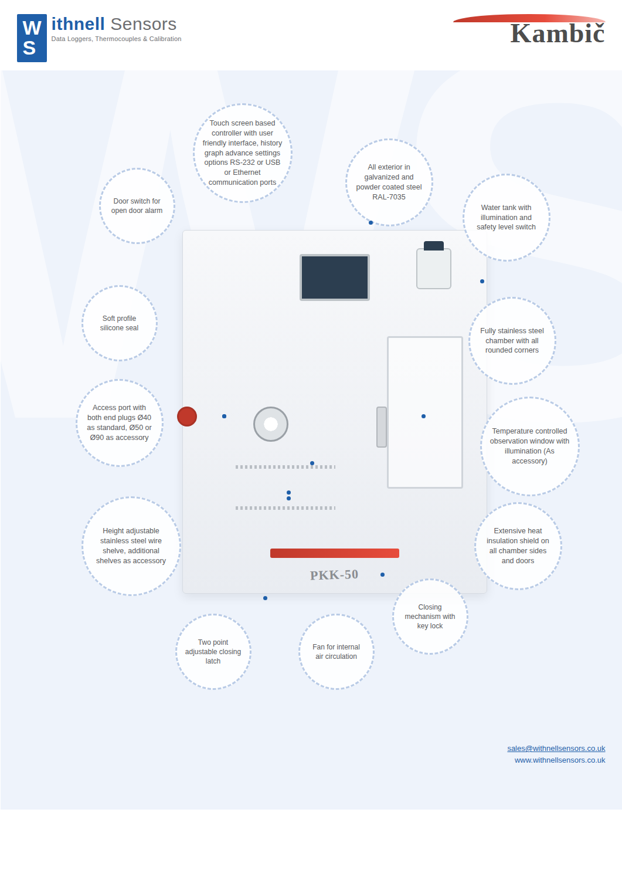WS
WS
ithnell Sensors
Data Loggers, Thermocouples & Calibration
Kambič
PKK-50
Touch screen based controller with user friendly interface, history graph advance settings options RS-232 or USB or Ethernet communication ports
All exterior in galvanized and powder coated steel RAL-7035
Door switch for open door alarm
Water tank with illumination and safety level switch
Soft profile silicone seal
Fully stainless steel chamber with all rounded corners
Access port with both end plugs Ø40 as standard, Ø50 or Ø90 as accessory
Temperature controlled observation window with illumination (As accessory)
Height adjustable stainless steel wire shelve, additional shelves as accessory
Extensive heat insulation shield on all chamber sides and doors
Two point adjustable closing latch
Fan for internal air circulation
Closing mechanism with key lock
sales@withnellsensors.co.uk
www.withnellsensors.co.uk